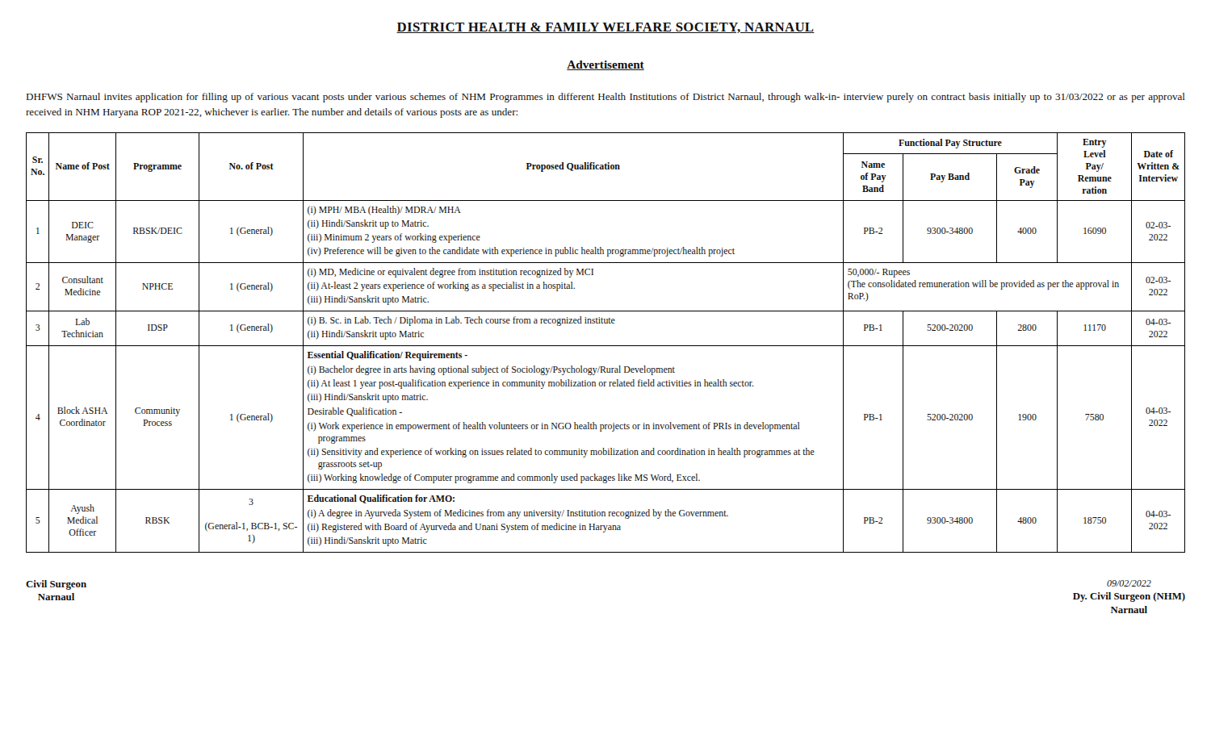DISTRICT HEALTH & FAMILY WELFARE SOCIETY, NARNAUL
Advertisement
DHFWS Narnaul invites application for filling up of various vacant posts under various schemes of NHM Programmes in different Health Institutions of District Narnaul, through walk-in- interview purely on contract basis initially up to 31/03/2022 or as per approval received in NHM Haryana ROP 2021-22, whichever is earlier. The number and details of various posts are as under:
| Sr. No. | Name of Post | Programme | No. of Post | Proposed Qualification | Functional Pay Structure | Entry Level Pay/ Remune ration | Date of Written & Interview |
| --- | --- | --- | --- | --- | --- | --- | --- |
| Name of Pay Band | Pay Band | Grade Pay |
| 1 | DEIC Manager | RBSK/DEIC | 1 (General) | (i) MPH/ MBA (Health)/ MDRA/ MHA (ii) Hindi/Sanskrit up to Matric. (iii) Minimum 2 years of working experience (iv) Preference will be given to the candidate with experience in public health programme/project/health project | PB-2 | 9300-34800 | 4000 | 16090 | 02-03-2022 |
| 2 | Consultant Medicine | NPHCE | 1 (General) | (i) MD, Medicine or equivalent degree from institution recognized by MCI (ii) At-least 2 years experience of working as a specialist in a hospital. (iii) Hindi/Sanskrit upto Matric. | 50,000/- Rupees (The consolidated remuneration will be provided as per the approval in RoP.) | 02-03-2022 |
| 3 | Lab Technician | IDSP | 1 (General) | (i) B. Sc. in Lab. Tech / Diploma in Lab. Tech course from a recognized institute (ii) Hindi/Sanskrit upto Matric | PB-1 | 5200-20200 | 2800 | 11170 | 04-03-2022 |
| 4 | Block ASHA Coordinator | Community Process | 1 (General) | Essential Qualification/ Requirements - (i) Bachelor degree in arts having optional subject of Sociology/Psychology/Rural Development (ii) At least 1 year post-qualification experience in community mobilization or related field activities in health sector. (iii) Hindi/Sanskrit upto matric. Desirable Qualification - (i) Work experience in empowerment of health volunteers or in NGO health projects or in involvement of PRIs in developmental programmes (ii) Sensitivity and experience of working on issues related to community mobilization and coordination in health programmes at the grassroots set-up (iii) Working knowledge of Computer programme and commonly used packages like MS Word, Excel. | PB-1 | 5200-20200 | 1900 | 7580 | 04-03-2022 |
| 5 | Ayush Medical Officer | RBSK | 3 (General-1, BCB-1, SC-1) | Educational Qualification for AMO: (i) A degree in Ayurveda System of Medicines from any university/ Institution recognized by the Government. (ii) Registered with Board of Ayurveda and Unani System of medicine in Haryana (iii) Hindi/Sanskrit upto Matric | PB-2 | 9300-34800 | 4800 | 18750 | 04-03-2022 |
Civil Surgeon
Narnaul
09/02/2022 Dy. Civil Surgeon (NHM)
Narnaul